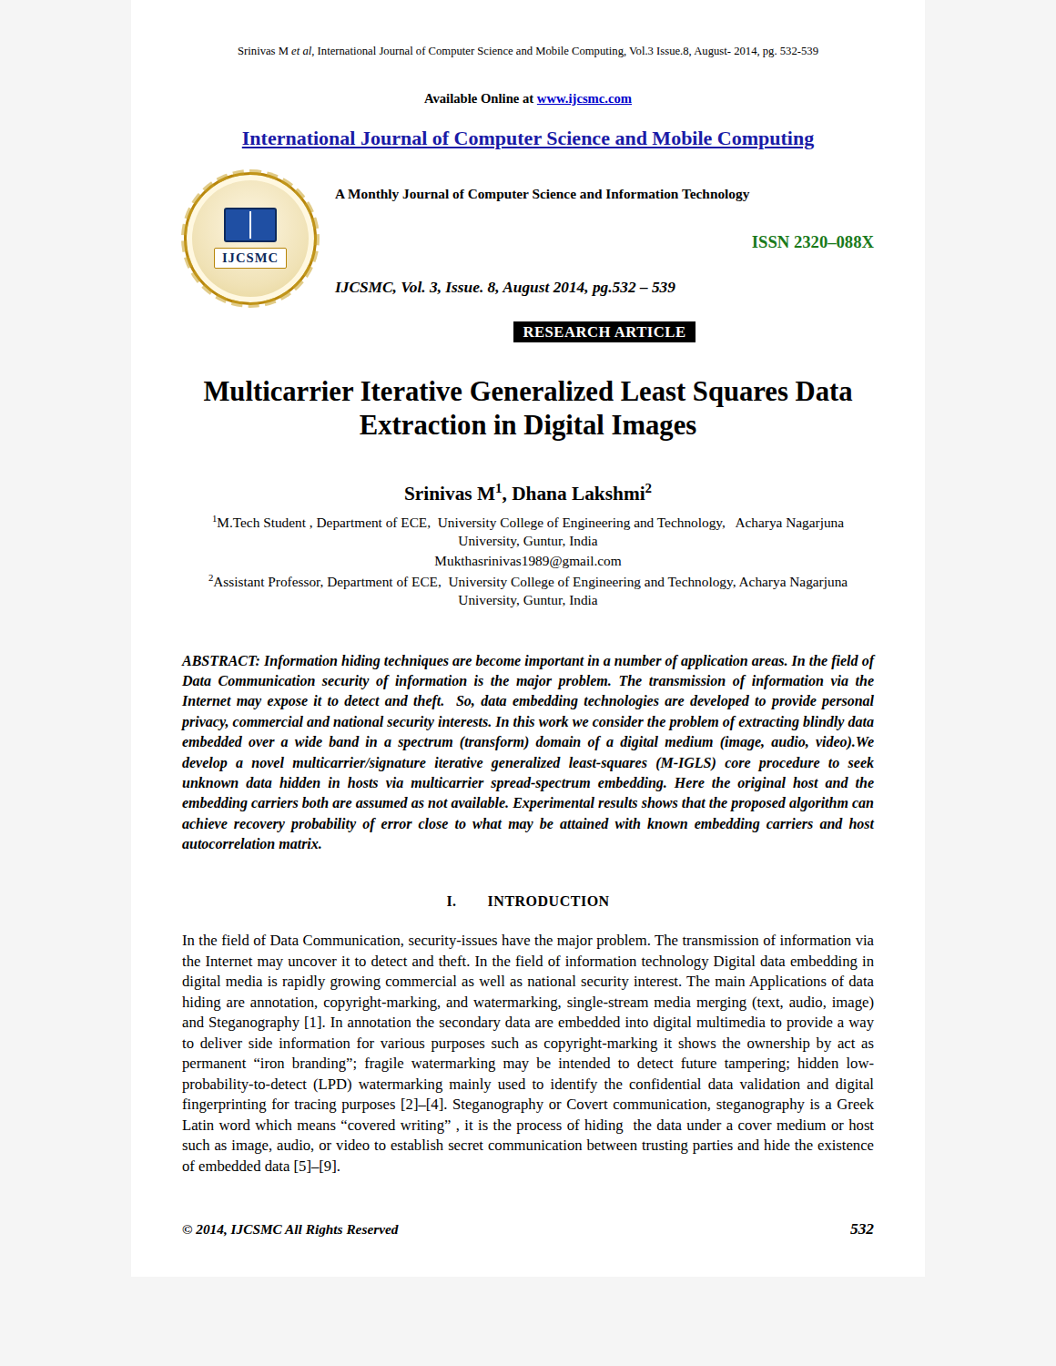Srinivas M et al, International Journal of Computer Science and Mobile Computing, Vol.3 Issue.8, August- 2014, pg. 532-539
Available Online at www.ijcsmc.com
International Journal of Computer Science and Mobile Computing
IJCSMC
A Monthly Journal of Computer Science and Information Technology
ISSN 2320–088X
IJCSMC, Vol. 3, Issue. 8, August 2014, pg.532 – 539
RESEARCH ARTICLE
Multicarrier Iterative Generalized Least Squares Data Extraction in Digital Images
Srinivas M1, Dhana Lakshmi2
1M.Tech Student , Department of ECE, University College of Engineering and Technology, Acharya Nagarjuna University, Guntur, India
Mukthasrinivas1989@gmail.com
2Assistant Professor, Department of ECE, University College of Engineering and Technology, Acharya Nagarjuna University, Guntur, India
ABSTRACT: Information hiding techniques are become important in a number of application areas. In the field of Data Communication security of information is the major problem. The transmission of information via the Internet may expose it to detect and theft. So, data embedding technologies are developed to provide personal privacy, commercial and national security interests. In this work we consider the problem of extracting blindly data embedded over a wide band in a spectrum (transform) domain of a digital medium (image, audio, video).We develop a novel multicarrier/signature iterative generalized least-squares (M-IGLS) core procedure to seek unknown data hidden in hosts via multicarrier spread-spectrum embedding. Here the original host and the embedding carriers both are assumed as not available. Experimental results shows that the proposed algorithm can achieve recovery probability of error close to what may be attained with known embedding carriers and host autocorrelation matrix.
I. INTRODUCTION
In the field of Data Communication, security-issues have the major problem. The transmission of information via the Internet may uncover it to detect and theft. In the field of information technology Digital data embedding in digital media is rapidly growing commercial as well as national security interest. The main Applications of data hiding are annotation, copyright-marking, and watermarking, single-stream media merging (text, audio, image) and Steganography [1]. In annotation the secondary data are embedded into digital multimedia to provide a way to deliver side information for various purposes such as copyright-marking it shows the ownership by act as permanent “iron branding”; fragile watermarking may be intended to detect future tampering; hidden low-probability-to-detect (LPD) watermarking mainly used to identify the confidential data validation and digital fingerprinting for tracing purposes [2]–[4]. Steganography or Covert communication, steganography is a Greek Latin word which means “covered writing” , it is the process of hiding the data under a cover medium or host such as image, audio, or video to establish secret communication between trusting parties and hide the existence of embedded data [5]–[9].
© 2014, IJCSMC All Rights Reserved
532